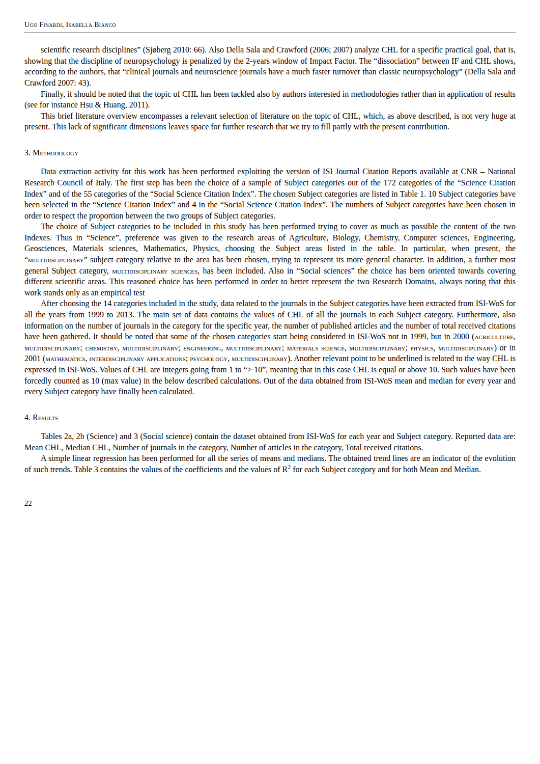Ugo Finardi, Isabella Bianco
scientific research disciplines” (Sjøberg 2010: 66). Also Della Sala and Crawford (2006; 2007) analyze CHL for a specific practical goal, that is, showing that the discipline of neuropsychology is penalized by the 2-years window of Impact Factor. The “dissociation” between IF and CHL shows, according to the authors, that “clinical journals and neuroscience journals have a much faster turnover than classic neuropsychology” (Della Sala and Crawford 2007: 43).
Finally, it should be noted that the topic of CHL has been tackled also by authors interested in methodologies rather than in application of results (see for instance Hsu & Huang, 2011).
This brief literature overview encompasses a relevant selection of literature on the topic of CHL, which, as above described, is not very huge at present. This lack of significant dimensions leaves space for further research that we try to fill partly with the present contribution.
3. Methodology
Data extraction activity for this work has been performed exploiting the version of ISI Journal Citation Reports available at CNR – National Research Council of Italy. The first step has been the choice of a sample of Subject categories out of the 172 categories of the “Science Citation Index” and of the 55 categories of the “Social Science Citation Index”. The chosen Subject categories are listed in Table 1. 10 Subject categories have been selected in the “Science Citation Index” and 4 in the “Social Science Citation Index”. The numbers of Subject categories have been chosen in order to respect the proportion between the two groups of Subject categories.
The choice of Subject categories to be included in this study has been performed trying to cover as much as possible the content of the two Indexes. Thus in “Science”, preference was given to the research areas of Agriculture, Biology, Chemistry, Computer sciences, Engineering, Geosciences, Materials sciences, Mathematics, Physics, choosing the Subject areas listed in the table. In particular, when present, the “multidisciplinary” subject category relative to the area has been chosen, trying to represent its more general character. In addition, a further most general Subject category, multidisciplinary sciences, has been included. Also in “Social sciences” the choice has been oriented towards covering different scientific areas. This reasoned choice has been performed in order to better represent the two Research Domains, always noting that this work stands only as an empirical test
After choosing the 14 categories included in the study, data related to the journals in the Subject categories have been extracted from ISI-WoS for all the years from 1999 to 2013. The main set of data contains the values of CHL of all the journals in each Subject category. Furthermore, also information on the number of journals in the category for the specific year, the number of published articles and the number of total received citations have been gathered. It should be noted that some of the chosen categories start being considered in ISI-WoS not in 1999, but in 2000 (agriculture, multidisciplinary; chemistry, multidisciplinary; engineering, multidisciplinary; materials science, multidisciplinary; physics, multidisciplinary) or in 2001 (mathematics, interdisciplinary applications; psychology, multidisciplinary). Another relevant point to be underlined is related to the way CHL is expressed in ISI-WoS. Values of CHL are integers going from 1 to “> 10”, meaning that in this case CHL is equal or above 10. Such values have been forcedly counted as 10 (max value) in the below described calculations. Out of the data obtained from ISI-WoS mean and median for every year and every Subject category have finally been calculated.
4. Results
Tables 2a, 2b (Science) and 3 (Social science) contain the dataset obtained from ISI-WoS for each year and Subject category. Reported data are: Mean CHL, Median CHL, Number of journals in the category, Number of articles in the category, Total received citations.
A simple linear regression has been performed for all the series of means and medians. The obtained trend lines are an indicator of the evolution of such trends. Table 3 contains the values of the coefficients and the values of R2 for each Subject category and for both Mean and Median.
22